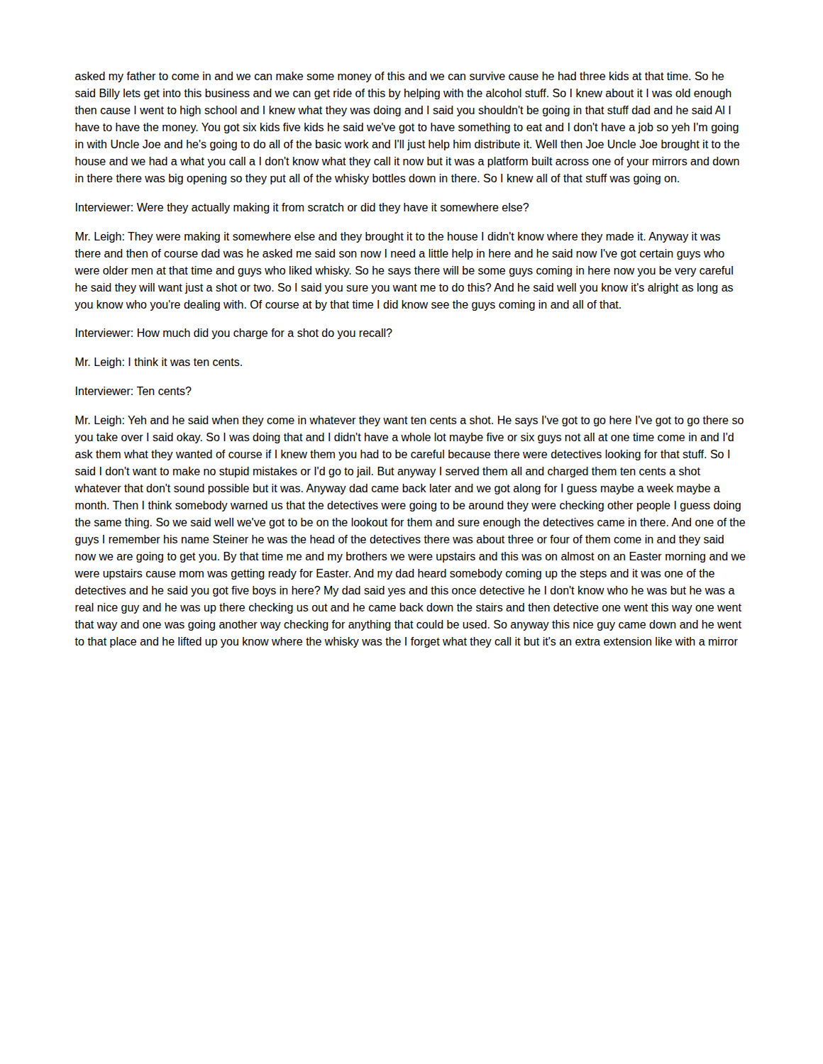asked my father to come in and we can make some money of this and we can survive cause he had three kids at that time. So he said Billy lets get into this business and we can get ride of this by helping with the alcohol stuff. So I knew about it I was old enough then cause I went to high school and I knew what they was doing and I said you shouldn't be going in that stuff dad and he said Al I have to have the money. You got six kids five kids he said we've got to have something to eat and I don't have a job so yeh I'm going in with Uncle Joe and he's going to do all of the basic work and I'll just help him distribute it. Well then Joe Uncle Joe brought it to the house and we had a what you call a I don't know what they call it now but it was a platform built across one of your mirrors and down in there there was big opening so they put all of the whisky bottles down in there. So I knew all of that stuff was going on.
Interviewer: Were they actually making it from scratch or did they have it somewhere else?
Mr. Leigh: They were making it somewhere else and they brought it to the house I didn't know where they made it. Anyway it was there and then of course dad was he asked me said son now I need a little help in here and he said now I've got certain guys who were older men at that time and guys who liked whisky. So he says there will be some guys coming in here now you be very careful he said they will want just a shot or two. So I said you sure you want me to do this? And he said well you know it's alright as long as you know who you're dealing with. Of course at by that time I did know see the guys coming in and all of that.
Interviewer: How much did you charge for a shot do you recall?
Mr. Leigh: I think it was ten cents.
Interviewer: Ten cents?
Mr. Leigh: Yeh and he said when they come in whatever they want ten cents a shot. He says I've got to go here I've got to go there so you take over I said okay. So I was doing that and I didn't have a whole lot maybe five or six guys not all at one time come in and I'd ask them what they wanted of course if I knew them you had to be careful because there were detectives looking for that stuff. So I said I don't want to make no stupid mistakes or I'd go to jail. But anyway I served them all and charged them ten cents a shot whatever that don't sound possible but it was. Anyway dad came back later and we got along for I guess maybe a week maybe a month. Then I think somebody warned us that the detectives were going to be around they were checking other people I guess doing the same thing. So we said well we've got to be on the lookout for them and sure enough the detectives came in there. And one of the guys I remember his name Steiner he was the head of the detectives there was about three or four of them come in and they said now we are going to get you. By that time me and my brothers we were upstairs and this was on almost on an Easter morning and we were upstairs cause mom was getting ready for Easter. And my dad heard somebody coming up the steps and it was one of the detectives and he said you got five boys in here? My dad said yes and this once detective he I don't know who he was but he was a real nice guy and he was up there checking us out and he came back down the stairs and then detective one went this way one went that way and one was going another way checking for anything that could be used. So anyway this nice guy came down and he went to that place and he lifted up you know where the whisky was the I forget what they call it but it's an extra extension like with a mirror